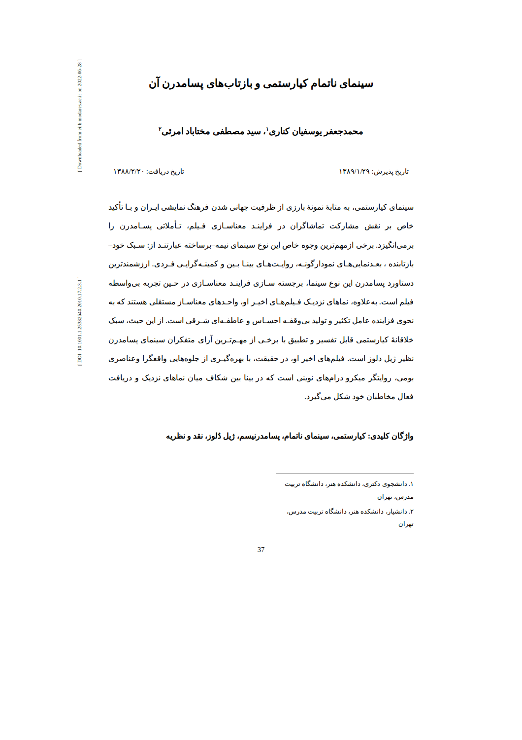[ Downloaded from eijh.modares.ac.ir on 2022-06-28 ]
[ DOI: 10.1001.1.25382640.2010.17.2.3.1 ]
سینمای ناتمام کیارستمی و بازتاب‌های پسامدرن آن
محمدجعفر یوسفیان کناری۱، سید مصطفی مختاباد امرئی۲
تاریخ پذیرش: ۱۳۸۹/۱/۲۹ تاریخ دریافت: ۱۳۸۸/۲/۲۰
سینمای کیارستمی، به مثابهٔ نمونهٔ بارزی از ظرفیت جهانی شدن فرهنگ نمایشی ایـران و بـا تأکید خاص بر نقش مشارکت تماشاگران در فراینـد معناسـازی فـیلم، تـأملاتی پسـامدرن را برمی‌انگیزد. برخی ازمهم‌ترین وجوه خاص این نوع سینمای نیمه–برساخته عبارتنـد از: سـبک خود–بازتابنده ، بعـدنمایی‌هـای نمودارگونـه، روایـت‌هـای بینـا بـین و کمینـه‌گرایـی فـردی. ارزشمندترین دستاورد پسامدرن این نوع سینما، برجسته سـازی فراینـد معناسـازی در حـین تجربه بی‌واسطه فیلم است. به‌علاوه، نماهای نزدیـک فـیلم‌هـای اخیـر او، واحـدهای معناسـاز مستقلی هستند که به نحوی فزاینده عامل تکثیر و تولید بی‌وقفـه احسـاس و عاطفـه‌ای شـرقی است. از این حیث، سبک خلاقانهٔ کیارستمی قابل تفسیر و تطبیق با برخـی از مهـم‌تـرین آرای متفکران سینمای پسامدرن نظیر ژیل دلوز است. فیلم‌های اخیر او، در حقیقت، با بهره‌گیـری از جلوه‌هایی واقعگرا وعناصری بومی، روایتگر میکرو درام‌های نوینی است که در بینا بین شکاف میان نماهای نزدیک و دریافت فعال مخاطبان خود شکل می‌گیرد.
واژگان کلیدی: کیارستمی، سینمای ناتمام، پسامدرنیسم، ژیل دُلوز، نقد و نظریه
۱. دانشجوی دکتری، دانشکده هنر، دانشگاه تربیت مدرس، تهران
۲. دانشیار، دانشکده هنر، دانشگاه تربیت مدرس، تهران
37